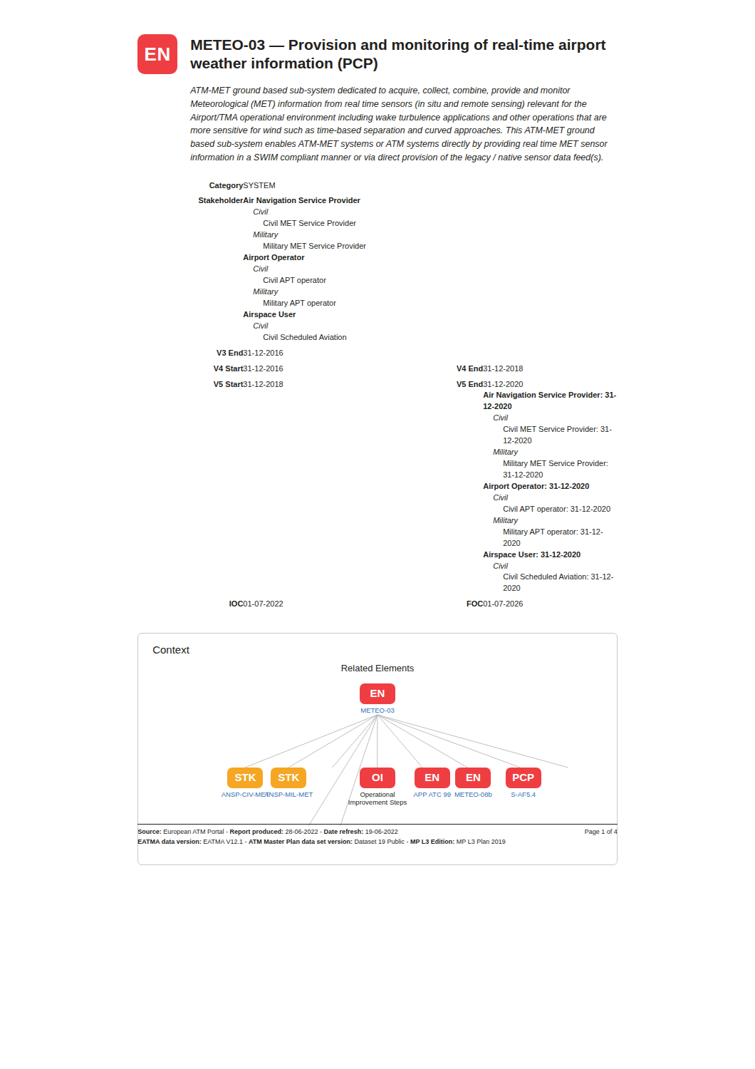EN
METEO-03 — Provision and monitoring of real-time airport weather information (PCP)
ATM-MET ground based sub-system dedicated to acquire, collect, combine, provide and monitor Meteorological (MET) information from real time sensors (in situ and remote sensing) relevant for the Airport/TMA operational environment including wake turbulence applications and other operations that are more sensitive for wind such as time-based separation and curved approaches. This ATM-MET ground based sub-system enables ATM-MET systems or ATM systems directly by providing real time MET sensor information in a SWIM compliant manner or via direct provision of the legacy / native sensor data feed(s).
| Category | SYSTEM |
| Stakeholder | Air Navigation Service Provider Civil Civil MET Service Provider Military Military MET Service Provider Airport Operator Civil Civil APT operator Military Military APT operator Airspace User Civil Civil Scheduled Aviation |
| V3 End | 31-12-2016 | | |
| V4 Start | 31-12-2016 | V4 End | 31-12-2018 |
| V5 Start | 31-12-2018 | V5 End | 31-12-2020 Air Navigation Service Provider: 31-12-2020 Civil Civil MET Service Provider: 31-12-2020 Military Military MET Service Provider: 31-12-2020 Airport Operator: 31-12-2020 Civil Civil APT operator: 31-12-2020 Military Military APT operator: 31-12-2020 Airspace User: 31-12-2020 Civil Civil Scheduled Aviation: 31-12-2020 |
| IOC | 01-07-2022 | FOC | 01-07-2026 |
Context
Related Elements
EN METEO-03
STK ANSP-CIV-MET
STK ANSP-MIL-MET
OI Operational Improvement Steps
EN APP ATC 99
EN METEO-08b
PCP S-AF5.4
Source: European ATM Portal - Report produced: 28-06-2022 - Date refresh: 19-06-2022
EATMA data version: EATMA V12.1 - ATM Master Plan data set version: Dataset 19 Public - MP L3 Edition: MP L3 Plan 2019
Page 1 of 4